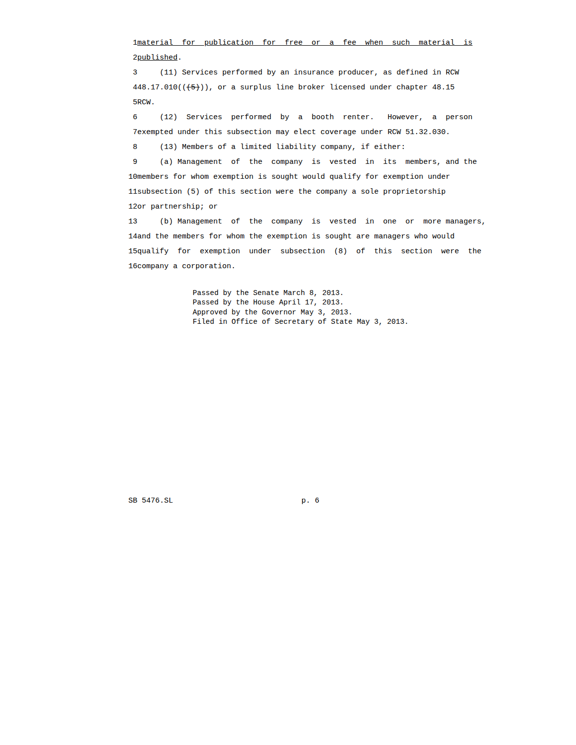| 1 | material for publication for free or a fee when such material is |
| 2 | published . |
| 3 | (11) Services performed by an insurance producer, as defined in RCW |
| 4 | 48.17.010(( (5) )), or a surplus line broker licensed under chapter 48.15 |
| 5 | RCW. |
| 6 | (12) Services performed by a booth renter. However, a person |
| 7 | exempted under this subsection may elect coverage under RCW 51.32.030. |
| 8 | (13) Members of a limited liability company, if either: |
| 9 | (a) Management of the company is vested in its members, and the |
| 10 | members for whom exemption is sought would qualify for exemption under |
| 11 | subsection (5) of this section were the company a sole proprietorship |
| 12 | or partnership; or |
| 13 | (b) Management of the company is vested in one or more managers, |
| 14 | and the members for whom the exemption is sought are managers who would |
| 15 | qualify for exemption under subsection (8) of this section were the |
| 16 | company a corporation. |
Passed by the Senate March 8, 2013. Passed by the House April 17, 2013. Approved by the Governor May 3, 2013. Filed in Office of Secretary of State May 3, 2013.
SB 5476.SL
p. 6